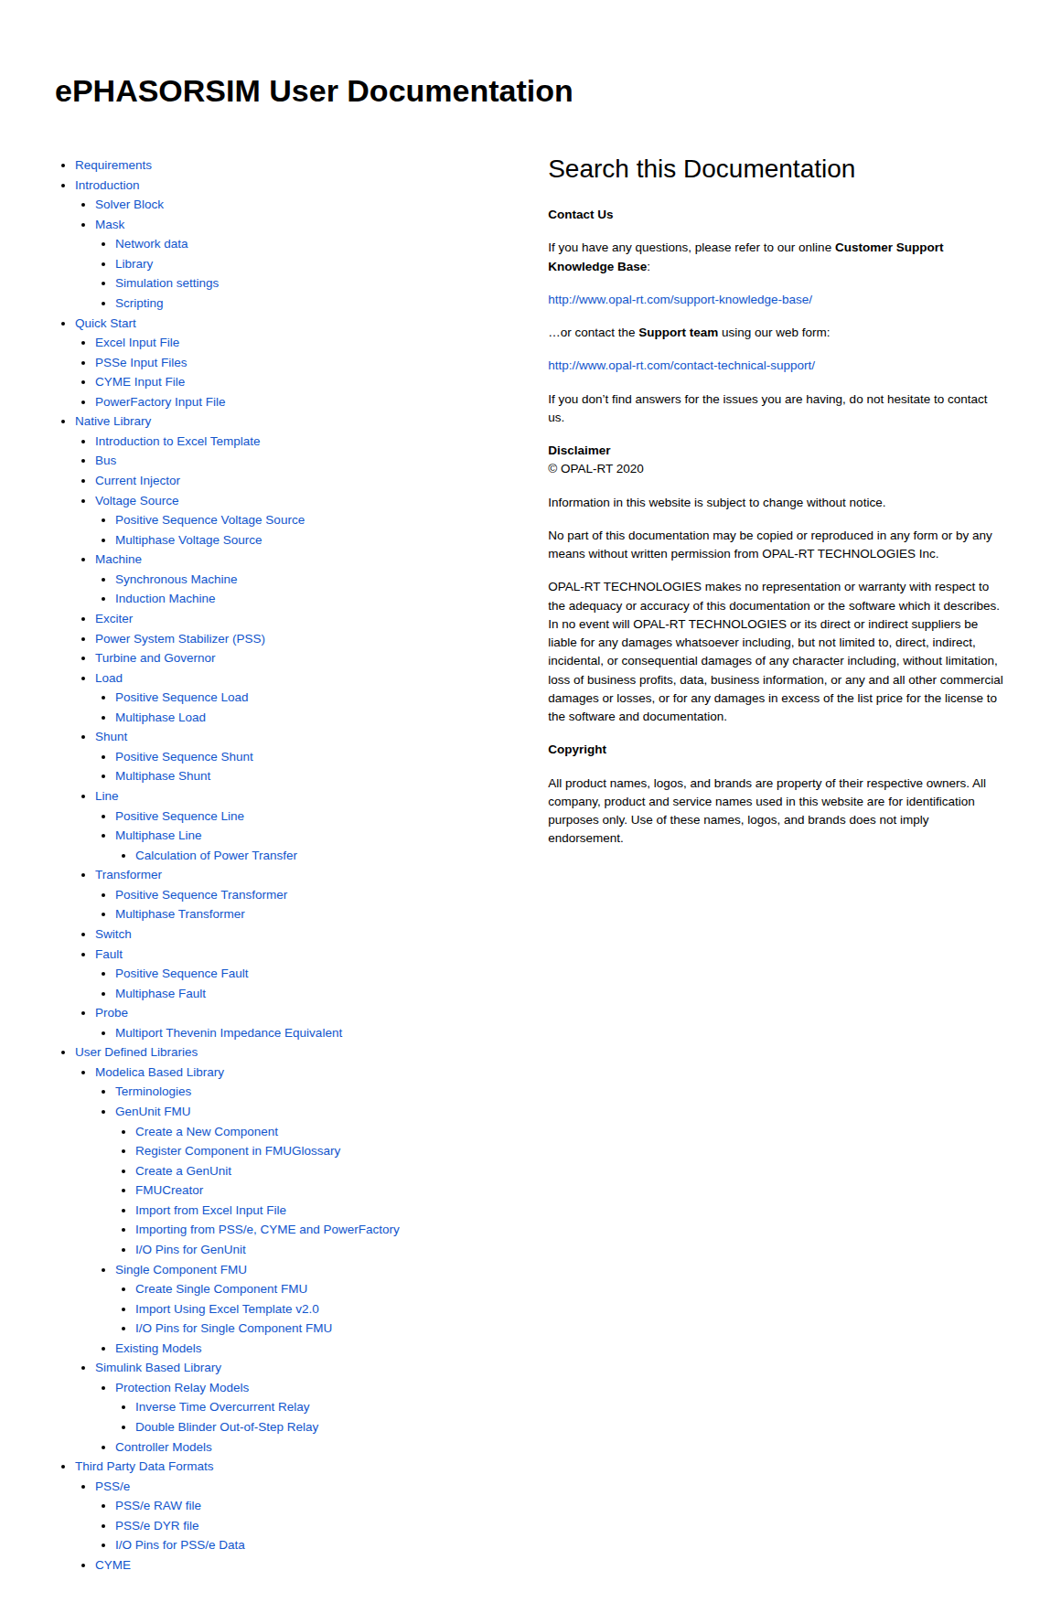ePHASORSIM User Documentation
Requirements
Introduction
Solver Block
Mask
Network data
Library
Simulation settings
Scripting
Quick Start
Excel Input File
PSSe Input Files
CYME Input File
PowerFactory Input File
Native Library
Introduction to Excel Template
Bus
Current Injector
Voltage Source
Positive Sequence Voltage Source
Multiphase Voltage Source
Machine
Synchronous Machine
Induction Machine
Exciter
Power System Stabilizer (PSS)
Turbine and Governor
Load
Positive Sequence Load
Multiphase Load
Shunt
Positive Sequence Shunt
Multiphase Shunt
Line
Positive Sequence Line
Multiphase Line
Calculation of Power Transfer
Transformer
Positive Sequence Transformer
Multiphase Transformer
Switch
Fault
Positive Sequence Fault
Multiphase Fault
Probe
Multiport Thevenin Impedance Equivalent
User Defined Libraries
Modelica Based Library
Terminologies
GenUnit FMU
Create a New Component
Register Component in FMUGlossary
Create a GenUnit
FMUCreator
Import from Excel Input File
Importing from PSS/e, CYME and PowerFactory
I/O Pins for GenUnit
Single Component FMU
Create Single Component FMU
Import Using Excel Template v2.0
I/O Pins for Single Component FMU
Existing Models
Simulink Based Library
Protection Relay Models
Inverse Time Overcurrent Relay
Double Blinder Out-of-Step Relay
Controller Models
Third Party Data Formats
PSS/e
PSS/e RAW file
PSS/e DYR file
I/O Pins for PSS/e Data
CYME
Search this Documentation
Contact Us
If you have any questions, please refer to our online Customer Support Knowledge Base:
http://www.opal-rt.com/support-knowledge-base/
…or contact the Support team using our web form:
http://www.opal-rt.com/contact-technical-support/
If you don’t find answers for the issues you are having, do not hesitate to contact us.
Disclaimer
© OPAL-RT 2020
Information in this website is subject to change without notice.
No part of this documentation may be copied or reproduced in any form or by any means without written permission from OPAL-RT TECHNOLOGIES Inc.
OPAL-RT TECHNOLOGIES makes no representation or warranty with respect to the adequacy or accuracy of this documentation or the software which it describes. In no event will OPAL-RT TECHNOLOGIES or its direct or indirect suppliers be liable for any damages whatsoever including, but not limited to, direct, indirect, incidental, or consequential damages of any character including, without limitation, loss of business profits, data, business information, or any and all other commercial damages or losses, or for any damages in excess of the list price for the license to the software and documentation.
Copyright
All product names, logos, and brands are property of their respective owners. All company, product and service names used in this website are for identification purposes only. Use of these names, logos, and brands does not imply endorsement.